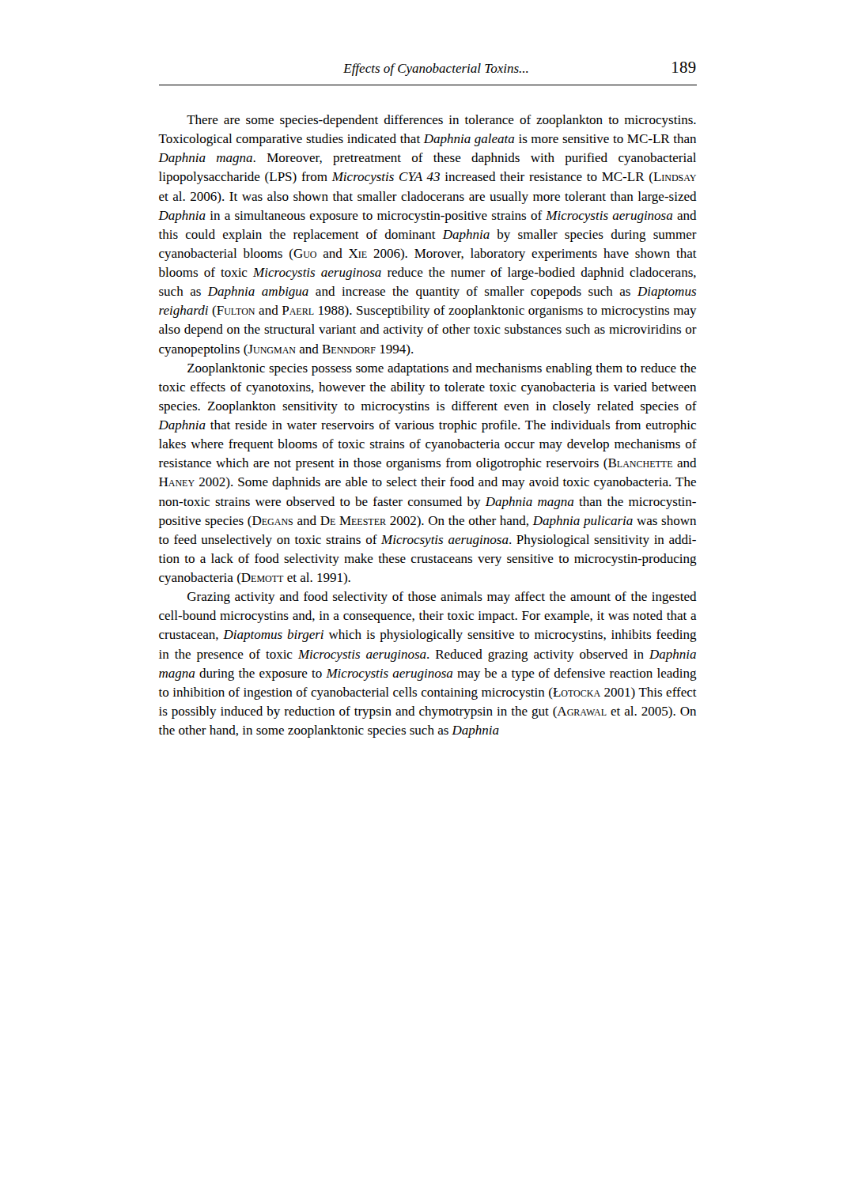Effects of Cyanobacterial Toxins... 189
There are some species-dependent differences in tolerance of zooplankton to microcystins. Toxicological comparative studies indicated that Daphnia galeata is more sensitive to MC-LR than Daphnia magna. Moreover, pretreatment of these daphnids with purified cyanobacterial lipopolysaccharide (LPS) from Microcystis CYA 43 increased their resistance to MC-LR (Lindsay et al. 2006). It was also shown that smaller cladocerans are usually more tolerant than large-sized Daphnia in a simultaneous exposure to microcystin-positive strains of Microcystis aeruginosa and this could explain the replacement of dominant Daphnia by smaller species during summer cyanobacterial blooms (Guo and Xie 2006). Morover, laboratory experiments have shown that blooms of toxic Microcystis aeruginosa reduce the numer of large-bodied daphnid cladocerans, such as Daphnia ambigua and increase the quantity of smaller copepods such as Diaptomus reighardi (Fulton and Paerl 1988). Susceptibility of zooplanktonic organisms to microcystins may also depend on the structural variant and activity of other toxic substances such as microviridins or cyanopeptolins (Jungman and Benndorf 1994).
Zooplanktonic species possess some adaptations and mechanisms enabling them to reduce the toxic effects of cyanotoxins, however the ability to tolerate toxic cyanobacteria is varied between species. Zooplankton sensitivity to microcystins is different even in closely related species of Daphnia that reside in water reservoirs of various trophic profile. The individuals from eutrophic lakes where frequent blooms of toxic strains of cyanobacteria occur may develop mechanisms of resistance which are not present in those organisms from oligotrophic reservoirs (Blanchette and Haney 2002). Some daphnids are able to select their food and may avoid toxic cyanobacteria. The non-toxic strains were observed to be faster consumed by Daphnia magna than the microcystin-positive species (Degans and De Meester 2002). On the other hand, Daphnia pulicaria was shown to feed unselectively on toxic strains of Microcsytis aeruginosa. Physiological sensitivity in addition to a lack of food selectivity make these crustaceans very sensitive to microcystin-producing cyanobacteria (Demott et al. 1991).
Grazing activity and food selectivity of those animals may affect the amount of the ingested cell-bound microcystins and, in a consequence, their toxic impact. For example, it was noted that a crustacean, Diaptomus birgeri which is physiologically sensitive to microcystins, inhibits feeding in the presence of toxic Microcystis aeruginosa. Reduced grazing activity observed in Daphnia magna during the exposure to Microcystis aeruginosa may be a type of defensive reaction leading to inhibition of ingestion of cyanobacterial cells containing microcystin (Łotocka 2001) This effect is possibly induced by reduction of trypsin and chymotrypsin in the gut (Agrawal et al. 2005). On the other hand, in some zooplanktonic species such as Daphnia